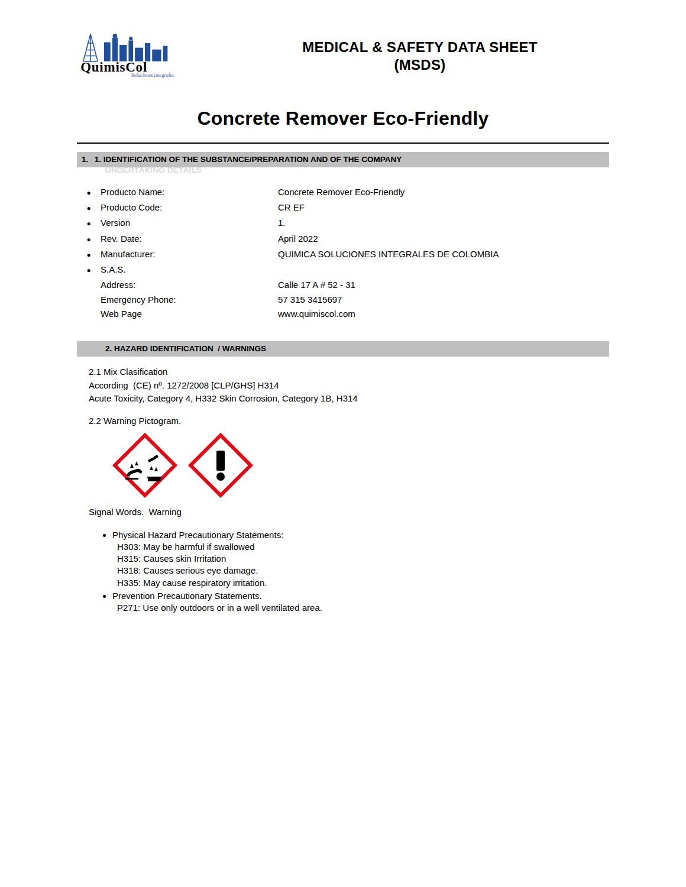QuimisCol Soluciones integrales
MEDICAL & SAFETY DATA SHEET
(MSDS)
Concrete Remover Eco-Friendly
1. 1. IDENTIFICATION OF THE SUBSTANCE/PREPARATION AND OF THE COMPANY
UNDERTAKING DETAILS
● Producto Name: Concrete Remover Eco-Friendly
● Producto Code: CR EF
● Version 1.
● Rev. Date: April 2022
● Manufacturer: QUIMICA SOLUCIONES INTEGRALES DE COLOMBIA
● S.A.S.
Address: Calle 17 A # 52 - 31
Emergency Phone: 57 315 3415697
Web Page www.quimiscol.com
2. HAZARD IDENTIFICATION / WARNINGS
2.1 Mix Clasification
According (CE) nº. 1272/2008 [CLP/GHS] H314
Acute Toxicity, Category 4, H332 Skin Corrosion, Category 1B, H314
2.2 Warning Pictogram.
Signal Words. Warning
Physical Hazard Precautionary Statements:
H303: May be harmful if swallowed
H315: Causes skin Irritation
H318: Causes serious eye damage.
H335: May cause respiratory irritation.
Prevention Precautionary Statements.
P271: Use only outdoors or in a well ventilated area.